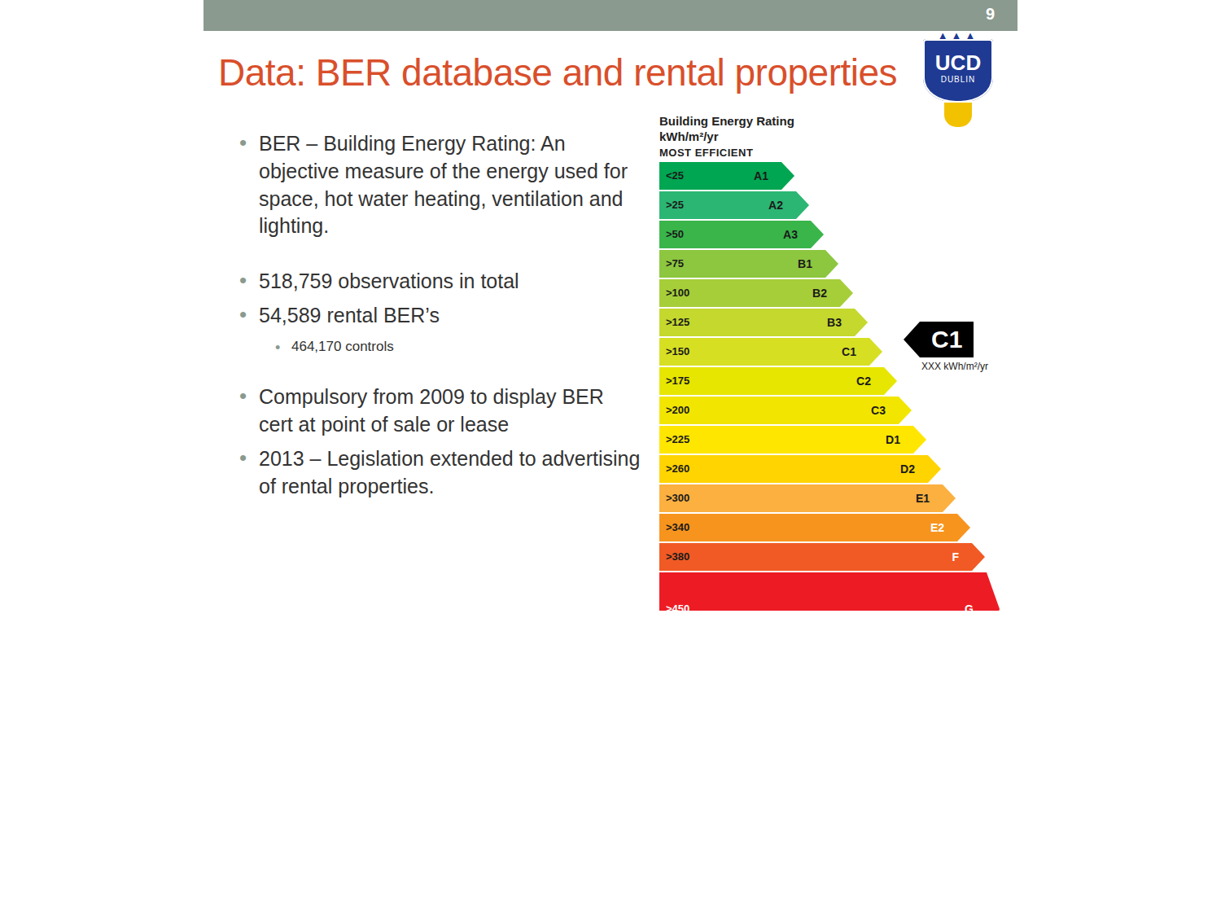9
Data: BER database and rental properties
▲▲▲
UCD
DUBLIN
BER – Building Energy Rating: An objective measure of the energy used for space, hot water heating, ventilation and lighting.
518,759 observations in total
54,589 rental BER’s
464,170 controls
Compulsory from 2009 to display BER cert at point of sale or lease
2013 – Legislation extended to advertising of rental properties.
Building Energy Rating
kWh/m²/yr
MOST EFFICIENT
<25 A1
>25 A2
>50 A3
>75 B1
>100 B2
>125 B3
>150 C1
>175 C2
>200 C3
>225 D1
>260 D2
>300 E1
>340 E2
>380 F
>450 G
C1
XXX kWh/m²/yr
LEAST EFFICIENT